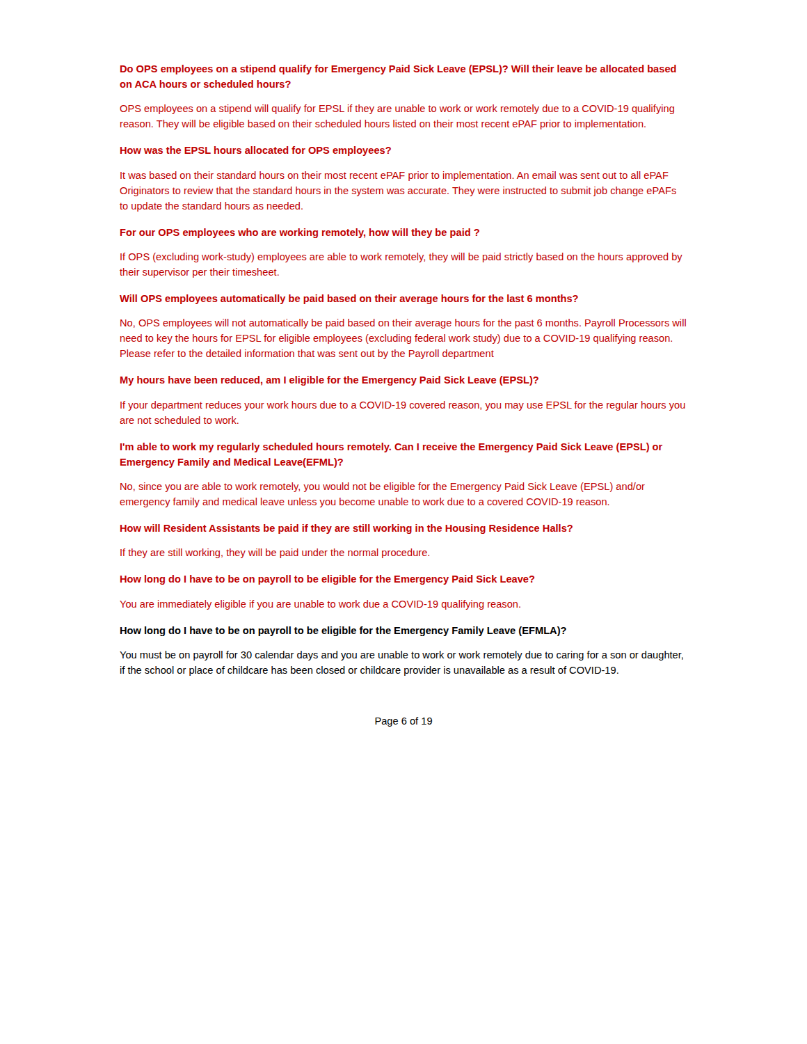Do OPS employees on a stipend qualify for Emergency Paid Sick Leave (EPSL)? Will their leave be allocated based on ACA hours or scheduled hours?
OPS employees on a stipend will qualify for EPSL if they are unable to work or work remotely due to a COVID-19 qualifying reason. They will be eligible based on their scheduled hours listed on their most recent ePAF prior to implementation.
How was the EPSL hours allocated for OPS employees?
It was based on their standard hours on their most recent ePAF prior to implementation. An email was sent out to all ePAF Originators to review that the standard hours in the system was accurate. They were instructed to submit job change ePAFs to update the standard hours as needed.
For our OPS employees who are working remotely, how will they be paid ?
If OPS (excluding work-study) employees are able to work remotely, they will be paid strictly based on the hours approved by their supervisor per their timesheet.
Will OPS employees automatically be paid based on their average hours for the last 6 months?
No, OPS employees will not automatically be paid based on their average hours for the past 6 months. Payroll Processors will need to key the hours for EPSL for eligible employees (excluding federal work study) due to a COVID-19 qualifying reason. Please refer to the detailed information that was sent out by the Payroll department
My hours have been reduced, am I eligible for the Emergency Paid Sick Leave (EPSL)?
If your department reduces your work hours due to a COVID-19 covered reason, you may use EPSL for the regular hours you are not scheduled to work.
I'm able to work my regularly scheduled hours remotely. Can I receive the Emergency Paid Sick Leave (EPSL) or Emergency Family and Medical Leave(EFML)?
No, since you are able to work remotely, you would not be eligible for the Emergency Paid Sick Leave (EPSL) and/or emergency family and medical leave unless you become unable to work due to a covered COVID-19 reason.
How will Resident Assistants be paid if they are still working in the Housing Residence Halls?
If they are still working, they will be paid under the normal procedure.
How long do I have to be on payroll to be eligible for the Emergency Paid Sick Leave?
You are immediately eligible if you are unable to work due a COVID-19 qualifying reason.
How long do I have to be on payroll to be eligible for the Emergency Family Leave (EFMLA)?
You must be on payroll for 30 calendar days and you are unable to work or work remotely due to caring for a son or daughter, if the school or place of childcare has been closed or childcare provider is unavailable as a result of COVID-19.
Page 6 of 19